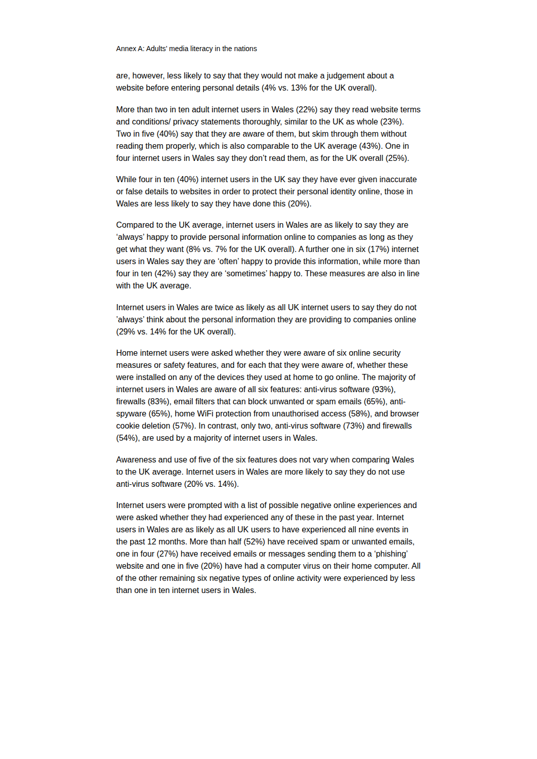Annex A: Adults’ media literacy in the nations
are, however, less likely to say that they would not make a judgement about a website before entering personal details (4% vs. 13% for the UK overall).
More than two in ten adult internet users in Wales (22%) say they read website terms and conditions/ privacy statements thoroughly, similar to the UK as whole (23%). Two in five (40%) say that they are aware of them, but skim through them without reading them properly, which is also comparable to the UK average (43%). One in four internet users in Wales say they don’t read them, as for the UK overall (25%).
While four in ten (40%) internet users in the UK say they have ever given inaccurate or false details to websites in order to protect their personal identity online, those in Wales are less likely to say they have done this (20%).
Compared to the UK average, internet users in Wales are as likely to say they are ‘always’ happy to provide personal information online to companies as long as they get what they want (8% vs. 7% for the UK overall). A further one in six (17%) internet users in Wales say they are ‘often’ happy to provide this information, while more than four in ten (42%) say they are ‘sometimes’ happy to. These measures are also in line with the UK average.
Internet users in Wales are twice as likely as all UK internet users to say they do not ’always’ think about the personal information they are providing to companies online (29% vs. 14% for the UK overall).
Home internet users were asked whether they were aware of six online security measures or safety features, and for each that they were aware of, whether these were installed on any of the devices they used at home to go online. The majority of internet users in Wales are aware of all six features: anti-virus software (93%), firewalls (83%), email filters that can block unwanted or spam emails (65%), anti-spyware (65%), home WiFi protection from unauthorised access (58%), and browser cookie deletion (57%). In contrast, only two, anti-virus software (73%) and firewalls (54%), are used by a majority of internet users in Wales.
Awareness and use of five of the six features does not vary when comparing Wales to the UK average. Internet users in Wales are more likely to say they do not use anti-virus software (20% vs. 14%).
Internet users were prompted with a list of possible negative online experiences and were asked whether they had experienced any of these in the past year. Internet users in Wales are as likely as all UK users to have experienced all nine events in the past 12 months. More than half (52%) have received spam or unwanted emails, one in four (27%) have received emails or messages sending them to a ‘phishing’ website and one in five (20%) have had a computer virus on their home computer. All of the other remaining six negative types of online activity were experienced by less than one in ten internet users in Wales.